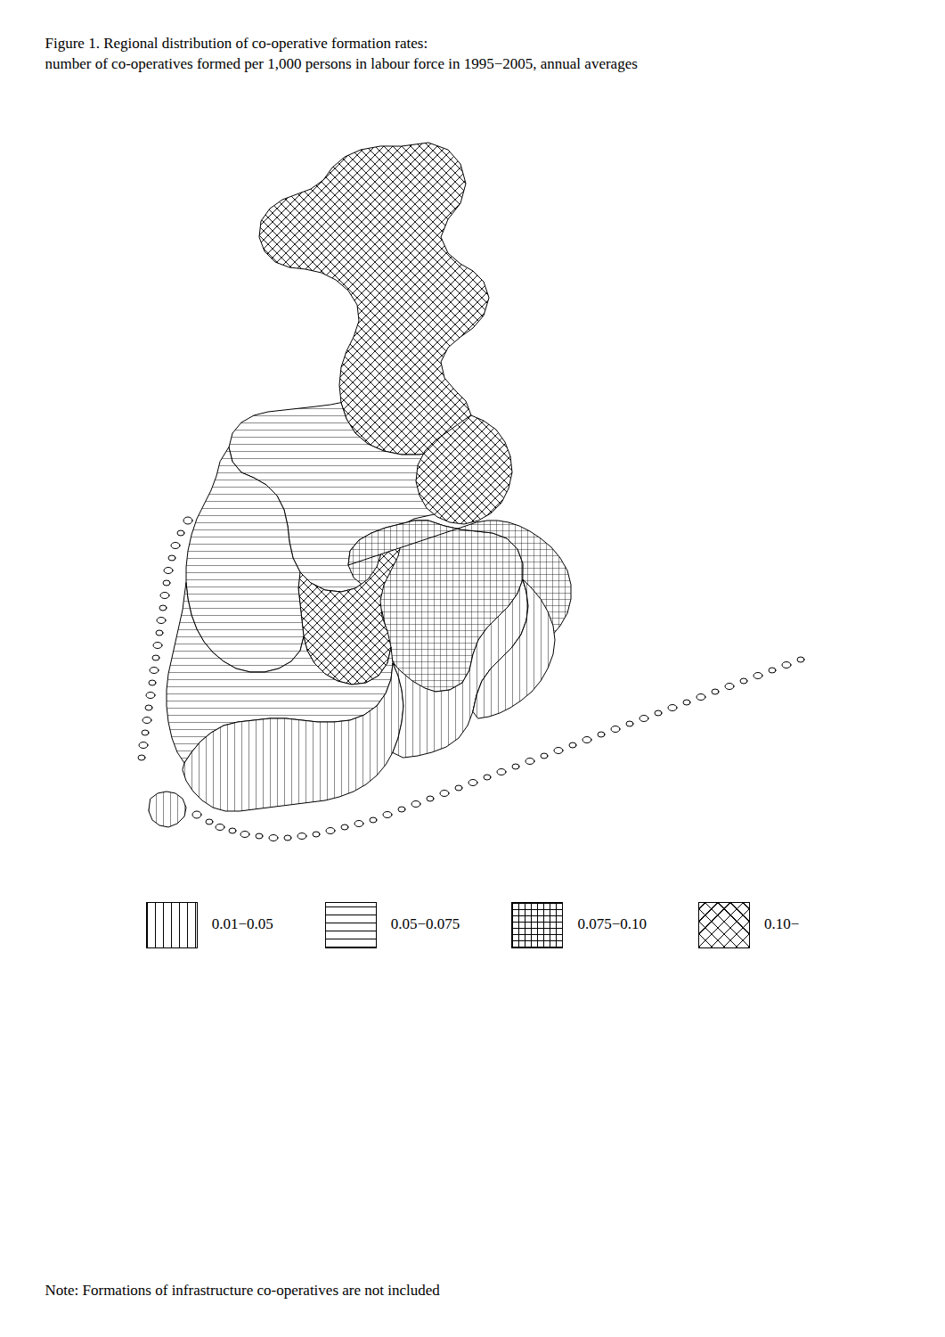Figure 1. Regional distribution of co-operative formation rates: number of co-operatives formed per 1,000 persons in labour force in 1995−2005, annual averages
0.01−0.05
0.05−0.075
0.075−0.10
0.10−
Note: Formations of infrastructure co-operatives are not included